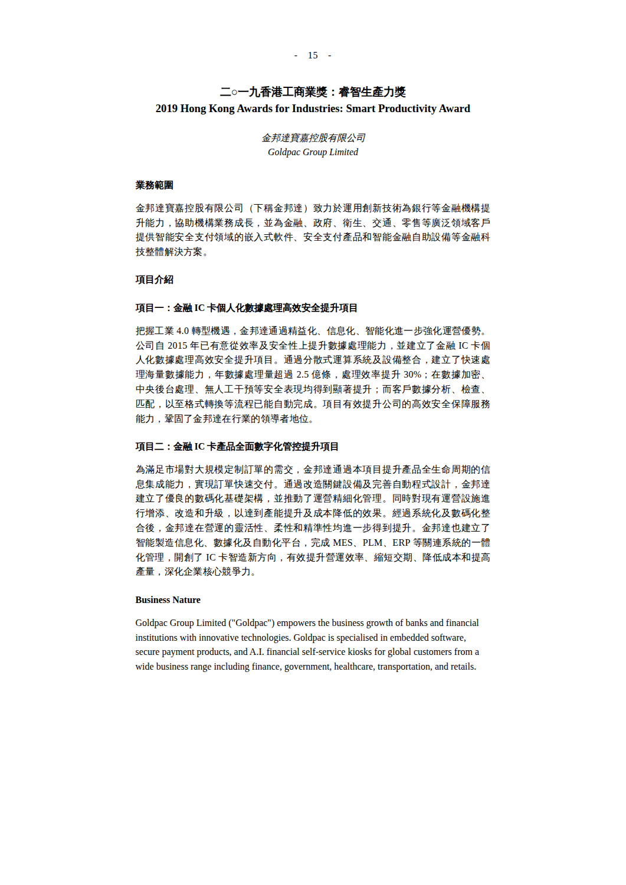-　15　-
二○一九香港工商業獎：睿智生產力獎 2019 Hong Kong Awards for Industries: Smart Productivity Award
金邦達寶嘉控股有限公司 Goldpac Group Limited
業務範圍
金邦達寶嘉控股有限公司（下稱金邦達）致力於運用創新技術為銀行等金融機構提升能力，協助機構業務成長，並為金融、政府、衛生、交通、零售等廣泛領域客戶提供智能安全支付領域的嵌入式軟件、安全支付產品和智能金融自助設備等金融科技整體解決方案。
項目介紹
項目一：金融 IC 卡個人化數據處理高效安全提升項目
把握工業 4.0 轉型機遇，金邦達通過精益化、信息化、智能化進一步強化運營優勢。公司自 2015 年已有意從效率及安全性上提升數據處理能力，並建立了金融 IC 卡個人化數據處理高效安全提升項目。通過分散式運算系統及設備整合，建立了快速處理海量數據能力，年數據處理量超過 2.5 億條，處理效率提升 30%；在數據加密、中央後台處理、無人工干預等安全表現均得到顯著提升；而客戶數據分析、檢查、匹配，以至格式轉換等流程已能自動完成。項目有效提升公司的高效安全保障服務能力，鞏固了金邦達在行業的領導者地位。
項目二：金融 IC 卡產品全面數字化管控提升項目
為滿足市場對大規模定制訂單的需交，金邦達通過本項目提升產品全生命周期的信息集成能力，實現訂單快速交付。通過改造關鍵設備及完善自動程式設計，金邦達建立了優良的數碼化基礎架構，並推動了運營精細化管理。同時對現有運營設施進行增添、改造和升級，以達到產能提升及成本降低的效果。經過系統化及數碼化整合後，金邦達在營運的靈活性、柔性和精準性均進一步得到提升。金邦達也建立了智能製造信息化、數據化及自動化平台，完成 MES、PLM、ERP 等關連系統的一體化管理，開創了 IC 卡智造新方向，有效提升營運效率、縮短交期、降低成本和提高產量，深化企業核心競爭力。
Business Nature
Goldpac Group Limited ("Goldpac") empowers the business growth of banks and financial institutions with innovative technologies. Goldpac is specialised in embedded software, secure payment products, and A.I. financial self-service kiosks for global customers from a wide business range including finance, government, healthcare, transportation, and retails.